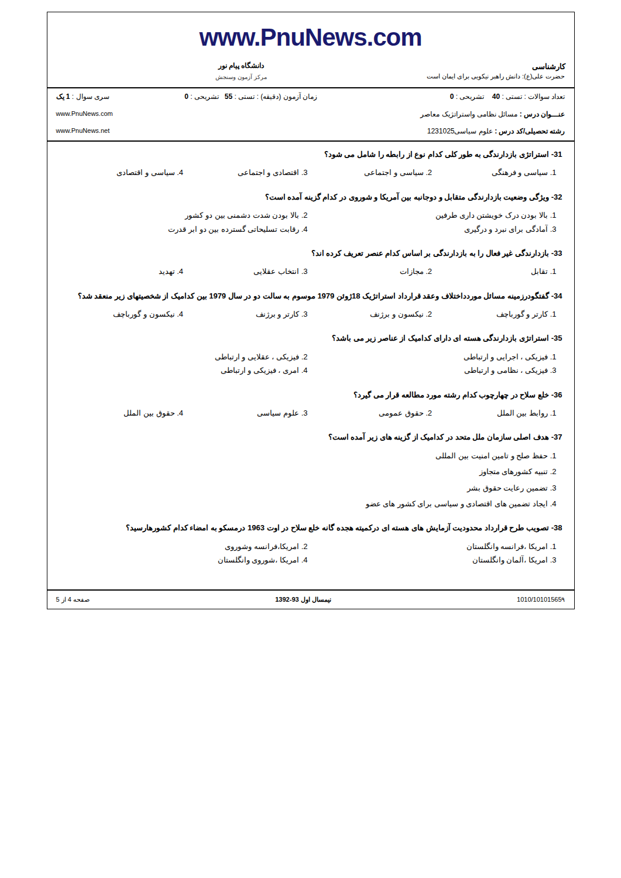www.PnuNews.com
کارشناسی
حضرت علی(ع): دانش راهبر نیکویی برای ایمان است
دانشگاه پیام نور
مرکز آزمون وسنجش
| تعداد سوالات : تستی : 40 تشریحی : 0 | زمان آزمون (دقیقه) : تستی : 55 تشریحی : 0 | سری سوال : 1 یک |
| عنـــوان درس : مسائل نظامی واستراتژیک معاصر | | www.PnuNews.com |
| رشته تحصیلی/کد درس : علوم سیاسی1231025 | | www.PnuNews.net |
31- استراتژی بازدارندگی به طور کلی کدام نوع از رابطه را شامل می شود؟
1. سیاسی و فرهنگی
2. سیاسی و اجتماعی
3. اقتصادی و اجتماعی
4. سیاسی و اقتصادی
32- ویژگی وضعیت بازدارندگی متقابل و دوجانبه بین آمریکا و شوروی در کدام گزینه آمده است؟
1. بالا بودن درک خویشتن داری طرفین
2. بالا بودن شدت دشمنی بین دو کشور
3. آمادگی برای نبرد و درگیری
4. رقابت تسلیحاتی گسترده بین دو ابر قدرت
33- بازدارندگی غیر فعال را به بازدارندگی بر اساس کدام عنصر تعریف کرده اند؟
1. تقابل
2. مجازات
3. انتخاب عقلایی
4. تهدید
34- گفتگودرزمینه مسائل موردداختلاف وعقد قرارداد استراتژیک 18ژوئن 1979 موسوم به سالت دو در سال 1979 بین کدامیک از شخصیتهای زیر منعقد شد؟
1. کارتر و گورباچف
2. نیکسون و برژنف
3. کارتر و برژنف
4. نیکسون و گورباچف
35- استراتژی بازدارندگی هسته ای دارای کدامیک از عناصر زیر می باشد؟
1. فیزیکی ، اجرایی و ارتباطی
2. فیزیکی ، عقلایی و ارتباطی
3. فیزیکی ، نظامی و ارتباطی
4. امری ، فیزیکی و ارتباطی
36- خلع سلاح در چهارچوب کدام رشته مورد مطالعه قرار می گیرد؟
1. روابط بین الملل
2. حقوق عمومی
3. علوم سیاسی
4. حقوق بین الملل
37- هدف اصلی سازمان ملل متحد در کدامیک از گزینه های زیر آمده است؟
1. حفظ صلح و تامین امنیت بین المللی
2. تنبیه کشورهای متجاوز
3. تضمین رعایت حقوق بشر
4. ایجاد تضمین های اقتصادی و سیاسی برای کشور های عضو
38- تصویب طرح قرارداد محدودیت آزمایش های هسته ای درکمیته هجده گانه خلع سلاح در اوت 1963 درمسکو به امضاء کدام کشورهارسید؟
1. امریکا ،فرانسه وانگلستان
2. امریکا،فرانسه وشوروی
3. امریکا ،آلمان وانگلستان
4. امریکا ،شوروی وانگلستان
1010/10101565۹
نیمسال اول 93-1392
صفحه 4 از 5